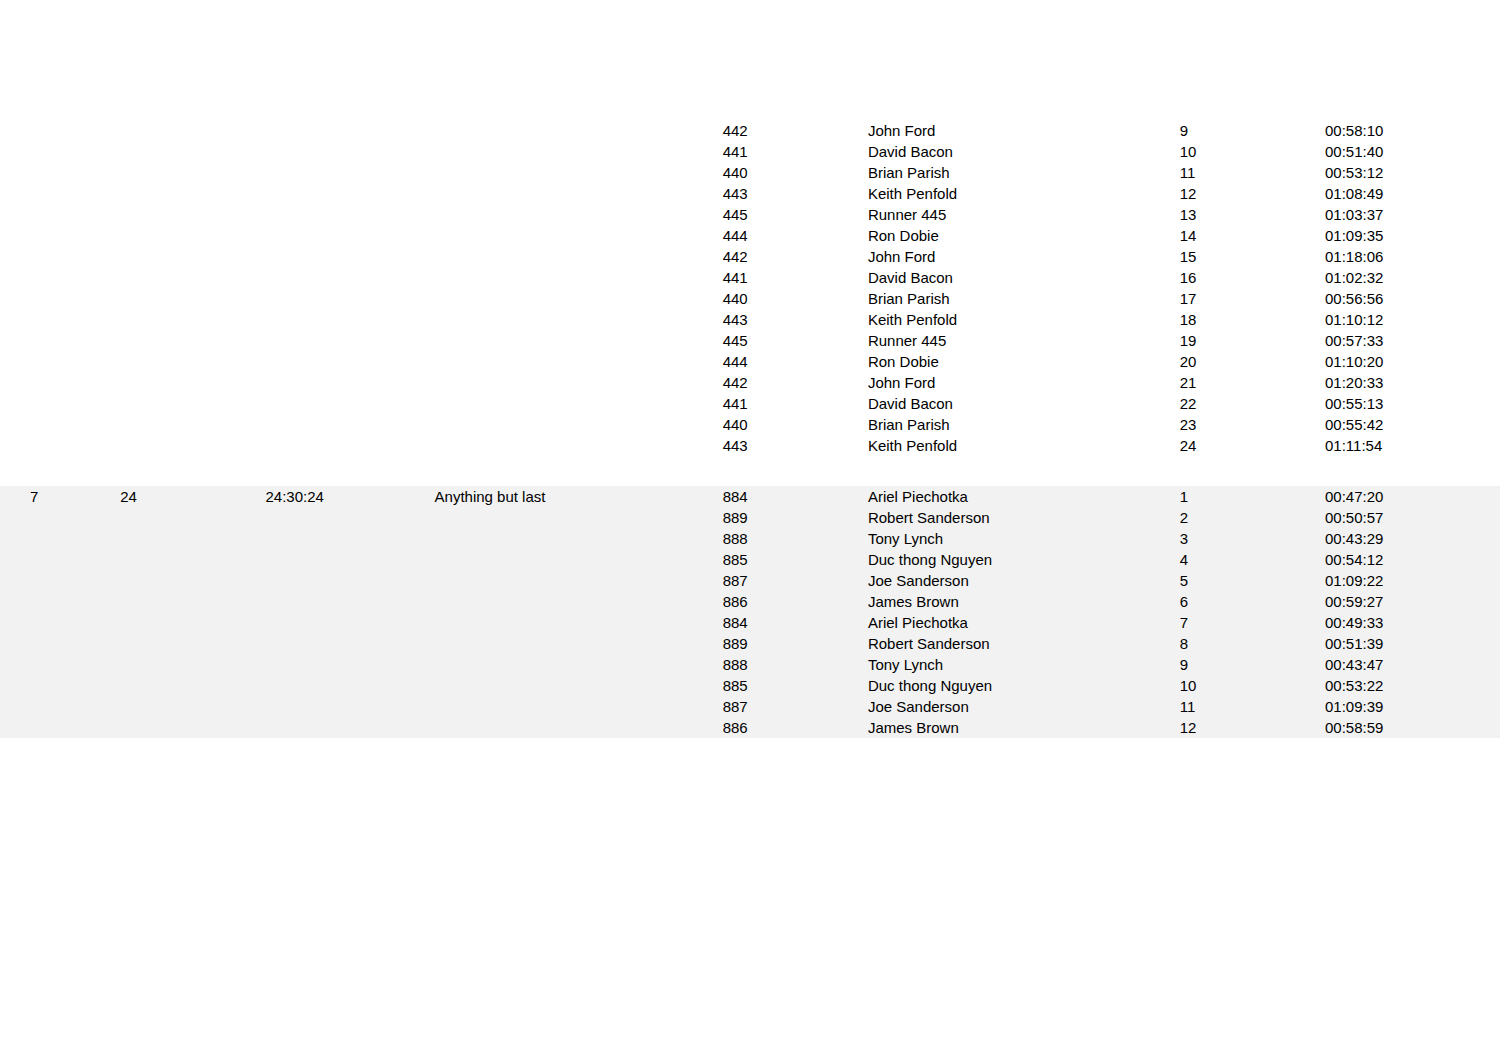| | | | | 442 | John Ford | 9 | 00:58:10 |
| | | | | 441 | David Bacon | 10 | 00:51:40 |
| | | | | 440 | Brian Parish | 11 | 00:53:12 |
| | | | | 443 | Keith Penfold | 12 | 01:08:49 |
| | | | | 445 | Runner 445 | 13 | 01:03:37 |
| | | | | 444 | Ron Dobie | 14 | 01:09:35 |
| | | | | 442 | John Ford | 15 | 01:18:06 |
| | | | | 441 | David Bacon | 16 | 01:02:32 |
| | | | | 440 | Brian Parish | 17 | 00:56:56 |
| | | | | 443 | Keith Penfold | 18 | 01:10:12 |
| | | | | 445 | Runner 445 | 19 | 00:57:33 |
| | | | | 444 | Ron Dobie | 20 | 01:10:20 |
| | | | | 442 | John Ford | 21 | 01:20:33 |
| | | | | 441 | David Bacon | 22 | 00:55:13 |
| | | | | 440 | Brian Parish | 23 | 00:55:42 |
| | | | | 443 | Keith Penfold | 24 | 01:11:54 |
| 7 | 24 | 24:30:24 | Anything but last | 884 | Ariel Piechotka | 1 | 00:47:20 |
| | | | | 889 | Robert Sanderson | 2 | 00:50:57 |
| | | | | 888 | Tony Lynch | 3 | 00:43:29 |
| | | | | 885 | Duc thong Nguyen | 4 | 00:54:12 |
| | | | | 887 | Joe Sanderson | 5 | 01:09:22 |
| | | | | 886 | James Brown | 6 | 00:59:27 |
| | | | | 884 | Ariel Piechotka | 7 | 00:49:33 |
| | | | | 889 | Robert Sanderson | 8 | 00:51:39 |
| | | | | 888 | Tony Lynch | 9 | 00:43:47 |
| | | | | 885 | Duc thong Nguyen | 10 | 00:53:22 |
| | | | | 887 | Joe Sanderson | 11 | 01:09:39 |
| | | | | 886 | James Brown | 12 | 00:58:59 |